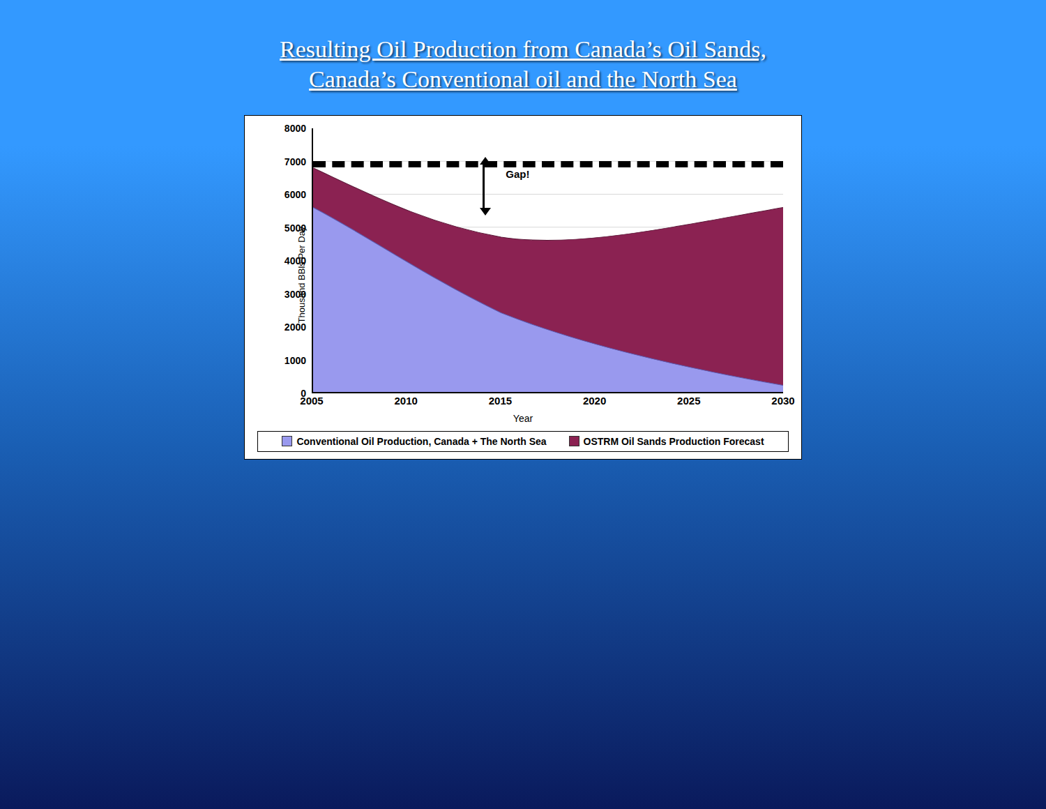Resulting Oil Production from Canada’s Oil Sands,
Canada’s Conventional oil and the North Sea
Thousand BBls Per Day
8000 7000 6000 5000 4000 3000 2000 1000 0
Gap!
2005 2010 2015 2020 2025 2030
Year
Conventional Oil Production, Canada + The North Sea OSTRM Oil Sands Production Forecast